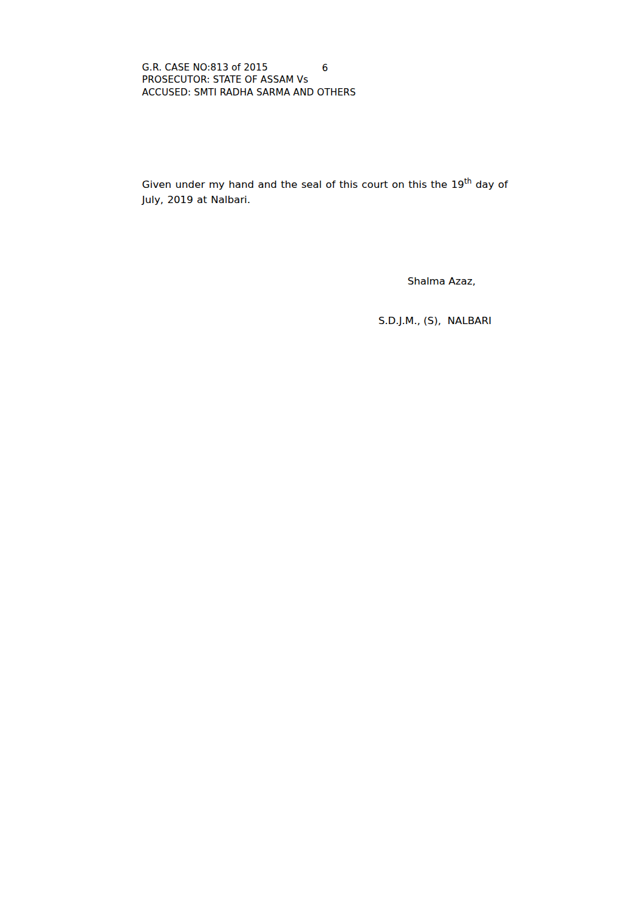6
G.R. CASE NO:813 of 2015
PROSECUTOR: STATE OF ASSAM Vs
ACCUSED: SMTI RADHA SARMA AND OTHERS
Given under my hand and the seal of this court on this the 19th day of July, 2019 at Nalbari.
Shalma Azaz,
S.D.J.M., (S), NALBARI